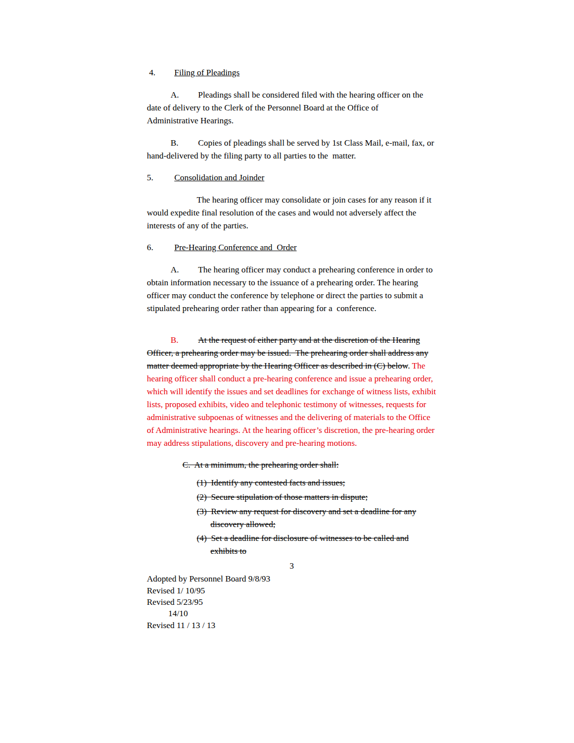4. Filing of Pleadings
A. Pleadings shall be considered filed with the hearing officer on the date of delivery to the Clerk of the Personnel Board at the Office of Administrative Hearings.
B. Copies of pleadings shall be served by 1st Class Mail, e-mail, fax, or hand-delivered by the filing party to all parties to the matter.
5. Consolidation and Joinder
The hearing officer may consolidate or join cases for any reason if it would expedite final resolution of the cases and would not adversely affect the interests of any of the parties.
6. Pre-Hearing Conference and Order
A. The hearing officer may conduct a prehearing conference in order to obtain information necessary to the issuance of a prehearing order. The hearing officer may conduct the conference by telephone or direct the parties to submit a stipulated prehearing order rather than appearing for a conference.
B. At the request of either party and at the discretion of the Hearing Officer, a prehearing order may be issued. The prehearing order shall address any matter deemed appropriate by the Hearing Officer as described in (C) below. The hearing officer shall conduct a pre-hearing conference and issue a prehearing order, which will identify the issues and set deadlines for exchange of witness lists, exhibit lists, proposed exhibits, video and telephonic testimony of witnesses, requests for administrative subpoenas of witnesses and the delivering of materials to the Office of Administrative hearings. At the hearing officer’s discretion, the pre-hearing order may address stipulations, discovery and pre-hearing motions.
C. At a minimum, the prehearing order shall:
(1) Identify any contested facts and issues;
(2) Secure stipulation of those matters in dispute;
(3) Review any request for discovery and set a deadline for any discovery allowed;
(4) Set a deadline for disclosure of witnesses to be called and exhibits to
3
Adopted by Personnel Board 9/8/93
Revised 1/ 10/95
Revised 5/23/95
14/10
Revised 11 / 13 / 13